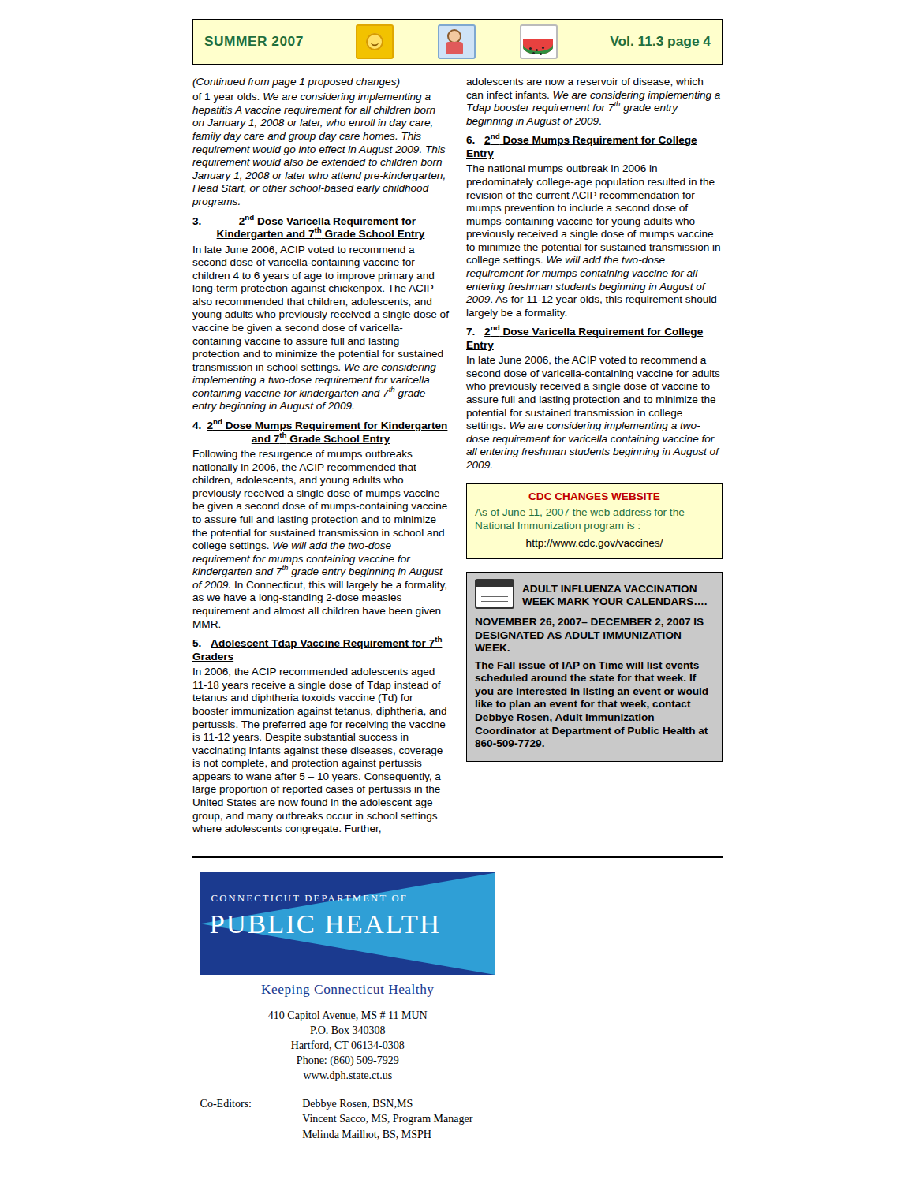SUMMER 2007
Vol. 11.3 page 4
(Continued from page 1 proposed changes)
of 1 year olds. We are considering implementing a hepatitis A vaccine requirement for all children born on January 1, 2008 or later, who enroll in day care, family day care and group day care homes. This requirement would go into effect in August 2009. This requirement would also be extended to children born January 1, 2008 or later who attend pre-kindergarten, Head Start, or other school-based early childhood programs.
3. 2nd Dose Varicella Requirement for Kindergarten and 7th Grade School Entry
In late June 2006, ACIP voted to recommend a second dose of varicella-containing vaccine for children 4 to 6 years of age to improve primary and long-term protection against chickenpox. The ACIP also recommended that children, adolescents, and young adults who previously received a single dose of vaccine be given a second dose of varicella-containing vaccine to assure full and lasting protection and to minimize the potential for sustained transmission in school settings. We are considering implementing a two-dose requirement for varicella containing vaccine for kindergarten and 7th grade entry beginning in August of 2009.
4. 2nd Dose Mumps Requirement for Kindergarten and 7th Grade School Entry
Following the resurgence of mumps outbreaks nationally in 2006, the ACIP recommended that children, adolescents, and young adults who previously received a single dose of mumps vaccine be given a second dose of mumps-containing vaccine to assure full and lasting protection and to minimize the potential for sustained transmission in school and college settings. We will add the two-dose requirement for mumps containing vaccine for kindergarten and 7th grade entry beginning in August of 2009. In Connecticut, this will largely be a formality, as we have a long-standing 2-dose measles requirement and almost all children have been given MMR.
5. Adolescent Tdap Vaccine Requirement for 7th Graders
In 2006, the ACIP recommended adolescents aged 11-18 years receive a single dose of Tdap instead of tetanus and diphtheria toxoids vaccine (Td) for booster immunization against tetanus, diphtheria, and pertussis. The preferred age for receiving the vaccine is 11-12 years. Despite substantial success in vaccinating infants against these diseases, coverage is not complete, and protection against pertussis appears to wane after 5 – 10 years. Consequently, a large proportion of reported cases of pertussis in the United States are now found in the adolescent age group, and many outbreaks occur in school settings where adolescents congregate. Further,
adolescents are now a reservoir of disease, which can infect infants. We are considering implementing a Tdap booster requirement for 7th grade entry beginning in August of 2009.
6. 2nd Dose Mumps Requirement for College Entry
The national mumps outbreak in 2006 in predominately college-age population resulted in the revision of the current ACIP recommendation for mumps prevention to include a second dose of mumps-containing vaccine for young adults who previously received a single dose of mumps vaccine to minimize the potential for sustained transmission in college settings. We will add the two-dose requirement for mumps containing vaccine for all entering freshman students beginning in August of 2009. As for 11-12 year olds, this requirement should largely be a formality.
7. 2nd Dose Varicella Requirement for College Entry
In late June 2006, the ACIP voted to recommend a second dose of varicella-containing vaccine for adults who previously received a single dose of vaccine to assure full and lasting protection and to minimize the potential for sustained transmission in college settings. We are considering implementing a two-dose requirement for varicella containing vaccine for all entering freshman students beginning in August of 2009.
CDC CHANGES WEBSITE
As of June 11, 2007 the web address for the National Immunization program is :
http://www.cdc.gov/vaccines/
ADULT INFLUENZA VACCINATION WEEK MARK YOUR CALENDARS….
NOVEMBER 26, 2007– DECEMBER 2, 2007 IS DESIGNATED AS ADULT IMMUNIZATION WEEK.
The Fall issue of IAP on Time will list events scheduled around the state for that week. If you are interested in listing an event or would like to plan an event for that week, contact Debbye Rosen, Adult Immunization Coordinator at Department of Public Health at 860-509-7729.
CONNECTICUT DEPARTMENT OF
PUBLIC HEALTH
Keeping Connecticut Healthy
410 Capitol Avenue, MS # 11 MUN
P.O. Box 340308
Hartford, CT 06134-0308
Phone: (860) 509-7929
www.dph.state.ct.us
Co-Editors:
Debbye Rosen, BSN,MS
Vincent Sacco, MS, Program Manager
Melinda Mailhot, BS, MSPH